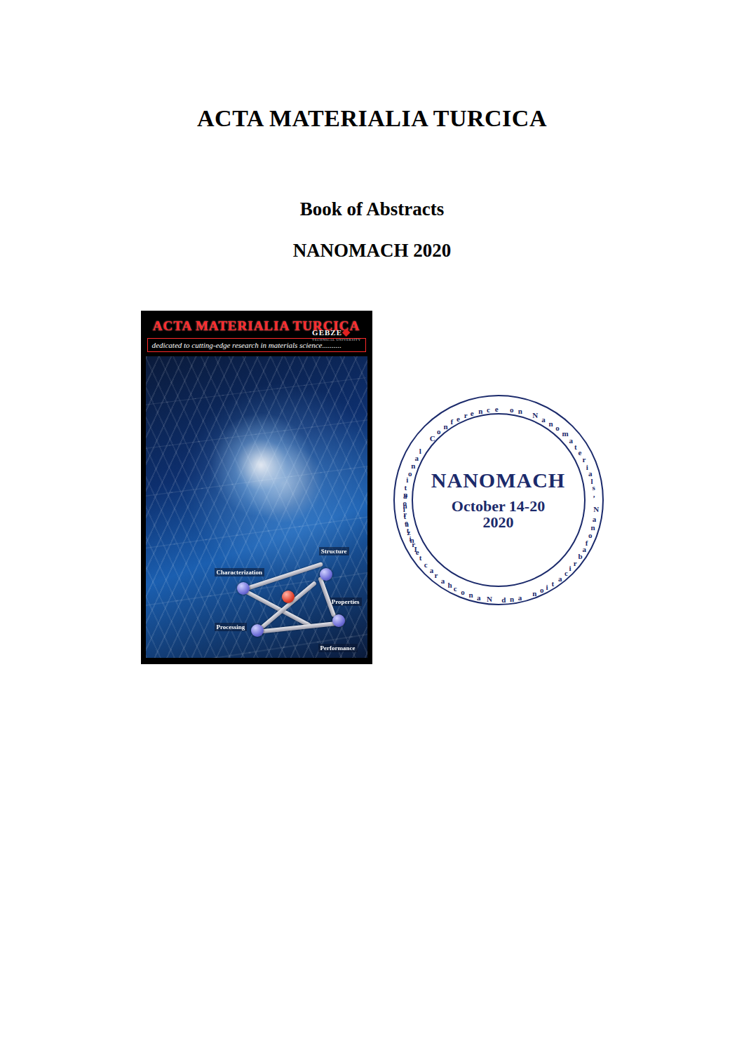ACTA MATERIALIA TURCICA
Book of Abstracts
NANOMACH 2020
ACTA MATERIALIA TURCICA
GEBZE◆TECHNICAL UNIVERSITY dedicated to cutting-edge research in materials science..........
Structure Characterization Properties Processing Performance
I n t e r n a t i o n a l C o n f e r e n c e o n N a n o m a t e r i a l s , N a n o f a b r i c a t i o n a n d N a n o c h a r a c t e r i z a t i o n
NANOMACH
October 14-20
2020